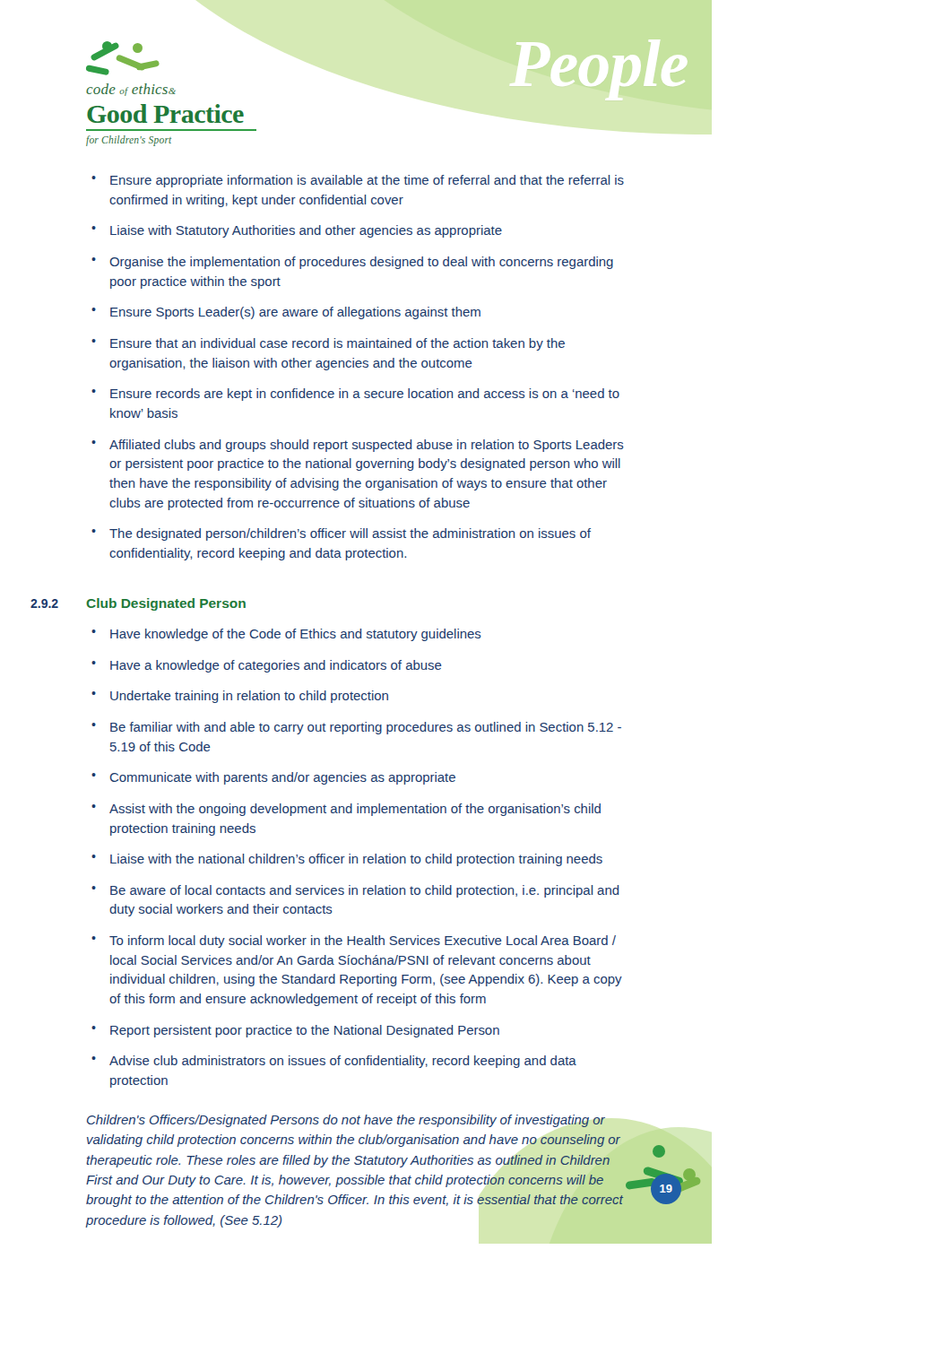People
code of ethics&
Good Practice
for Children's Sport
Ensure appropriate information is available at the time of referral and that the referral is confirmed in writing, kept under confidential cover
Liaise with Statutory Authorities and other agencies as appropriate
Organise the implementation of procedures designed to deal with concerns regarding poor practice within the sport
Ensure Sports Leader(s) are aware of allegations against them
Ensure that an individual case record is maintained of the action taken by the organisation, the liaison with other agencies and the outcome
Ensure records are kept in confidence in a secure location and access is on a ‘need to know’ basis
Affiliated clubs and groups should report suspected abuse in relation to Sports Leaders or persistent poor practice to the national governing body’s designated person who will then have the responsibility of advising the organisation of ways to ensure that other clubs are protected from re-occurrence of situations of abuse
The designated person/children’s officer will assist the administration on issues of confidentiality, record keeping and data protection.
2.9.2
Club Designated Person
Have knowledge of the Code of Ethics and statutory guidelines
Have a knowledge of categories and indicators of abuse
Undertake training in relation to child protection
Be familiar with and able to carry out reporting procedures as outlined in Section 5.12 - 5.19 of this Code
Communicate with parents and/or agencies as appropriate
Assist with the ongoing development and implementation of the organisation’s child protection training needs
Liaise with the national children’s officer in relation to child protection training needs
Be aware of local contacts and services in relation to child protection, i.e. principal and duty social workers and their contacts
To inform local duty social worker in the Health Services Executive Local Area Board / local Social Services and/or An Garda Síochána/PSNI of relevant concerns about individual children, using the Standard Reporting Form, (see Appendix 6). Keep a copy of this form and ensure acknowledgement of receipt of this form
Report persistent poor practice to the National Designated Person
Advise club administrators on issues of confidentiality, record keeping and data protection
Children's Officers/Designated Persons do not have the responsibility of investigating or validating child protection concerns within the club/organisation and have no counseling or therapeutic role. These roles are filled by the Statutory Authorities as outlined in Children First and Our Duty to Care. It is, however, possible that child protection concerns will be brought to the attention of the Children's Officer. In this event, it is essential that the correct procedure is followed, (See 5.12)
19